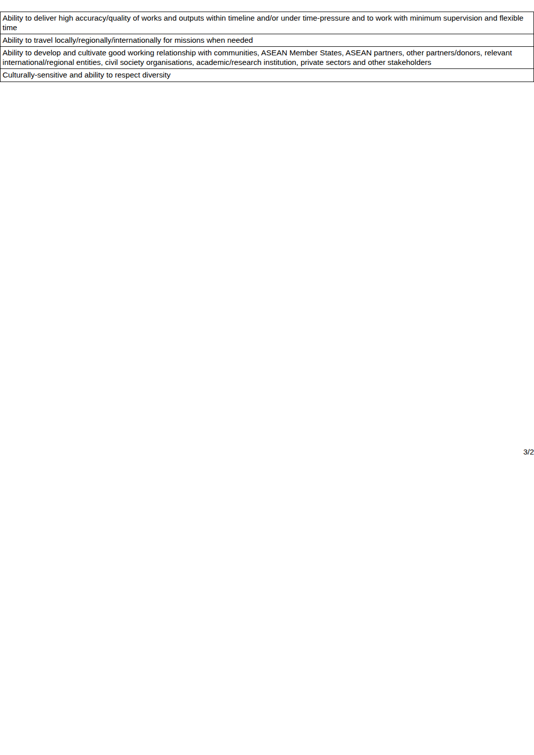| Ability to deliver high accuracy/quality of works and outputs within timeline and/or under time-pressure and to work with minimum supervision and flexible time |
| Ability to travel locally/regionally/internationally for missions when needed |
| Ability to develop and cultivate good working relationship with communities, ASEAN Member States, ASEAN partners, other partners/donors, relevant international/regional entities, civil society organisations, academic/research institution, private sectors and other stakeholders |
| Culturally-sensitive and ability to respect diversity |
3/2